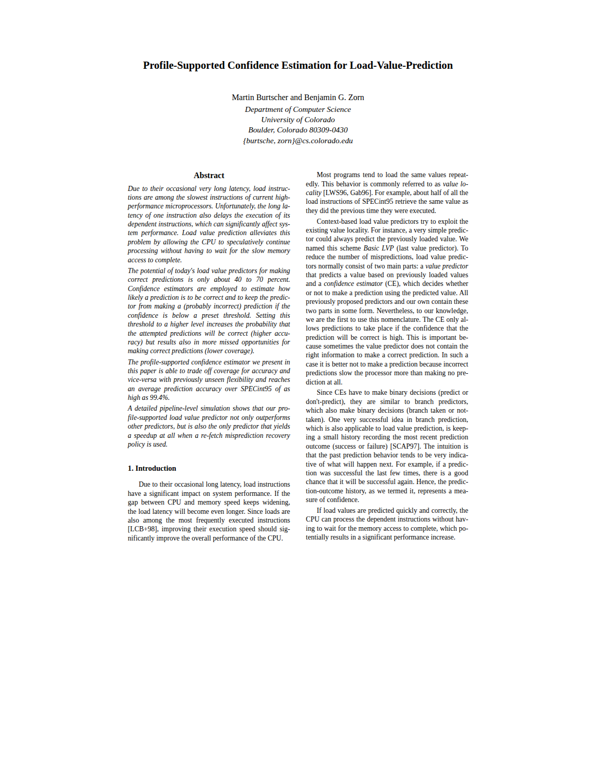Profile-Supported Confidence Estimation for Load-Value-Prediction
Martin Burtscher and Benjamin G. Zorn
Department of Computer Science
University of Colorado
Boulder, Colorado 80309-0430
{burtsche, zorn}@cs.colorado.edu
Abstract
Due to their occasional very long latency, load instructions are among the slowest instructions of current high-performance microprocessors. Unfortunately, the long latency of one instruction also delays the execution of its dependent instructions, which can significantly affect system performance. Load value prediction alleviates this problem by allowing the CPU to speculatively continue processing without having to wait for the slow memory access to complete.
The potential of today's load value predictors for making correct predictions is only about 40 to 70 percent. Confidence estimators are employed to estimate how likely a prediction is to be correct and to keep the predictor from making a (probably incorrect) prediction if the confidence is below a preset threshold. Setting this threshold to a higher level increases the probability that the attempted predictions will be correct (higher accuracy) but results also in more missed opportunities for making correct predictions (lower coverage).
The profile-supported confidence estimator we present in this paper is able to trade off coverage for accuracy and vice-versa with previously unseen flexibility and reaches an average prediction accuracy over SPECint95 of as high as 99.4%.
A detailed pipeline-level simulation shows that our profile-supported load value predictor not only outperforms other predictors, but is also the only predictor that yields a speedup at all when a re-fetch misprediction recovery policy is used.
1. Introduction
Due to their occasional long latency, load instructions have a significant impact on system performance. If the gap between CPU and memory speed keeps widening, the load latency will become even longer. Since loads are also among the most frequently executed instructions [LCB+98], improving their execution speed should significantly improve the overall performance of the CPU.
Most programs tend to load the same values repeatedly. This behavior is commonly referred to as value locality [LWS96, Gab96]. For example, about half of all the load instructions of SPECint95 retrieve the same value as they did the previous time they were executed.
Context-based load value predictors try to exploit the existing value locality. For instance, a very simple predictor could always predict the previously loaded value. We named this scheme Basic LVP (last value predictor). To reduce the number of mispredictions, load value predictors normally consist of two main parts: a value predictor that predicts a value based on previously loaded values and a confidence estimator (CE), which decides whether or not to make a prediction using the predicted value. All previously proposed predictors and our own contain these two parts in some form. Nevertheless, to our knowledge, we are the first to use this nomenclature. The CE only allows predictions to take place if the confidence that the prediction will be correct is high. This is important because sometimes the value predictor does not contain the right information to make a correct prediction. In such a case it is better not to make a prediction because incorrect predictions slow the processor more than making no prediction at all.
Since CEs have to make binary decisions (predict or don't-predict), they are similar to branch predictors, which also make binary decisions (branch taken or not-taken). One very successful idea in branch prediction, which is also applicable to load value prediction, is keeping a small history recording the most recent prediction outcome (success or failure) [SCAP97]. The intuition is that the past prediction behavior tends to be very indicative of what will happen next. For example, if a prediction was successful the last few times, there is a good chance that it will be successful again. Hence, the prediction-outcome history, as we termed it, represents a measure of confidence.
If load values are predicted quickly and correctly, the CPU can process the dependent instructions without having to wait for the memory access to complete, which potentially results in a significant performance increase.